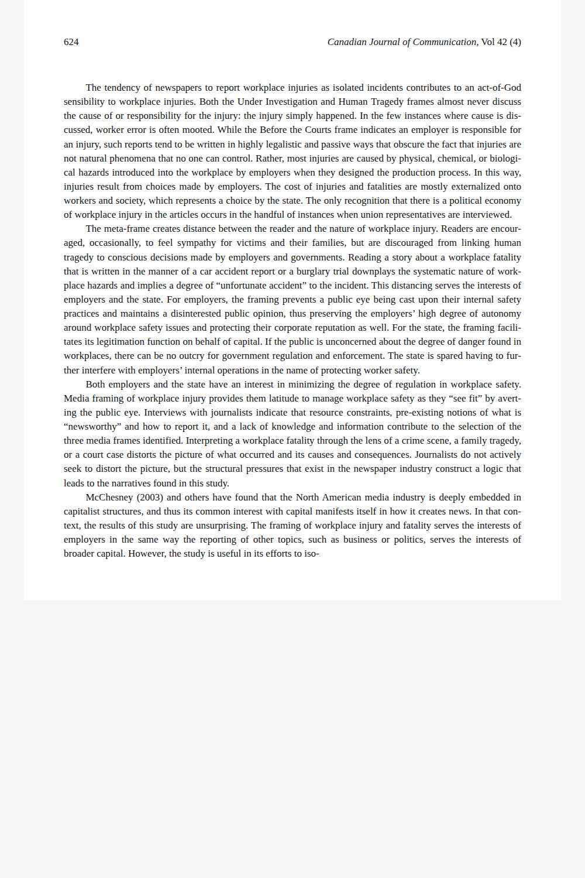624 Canadian Journal of Communication, Vol 42 (4)
The tendency of newspapers to report workplace injuries as isolated incidents contributes to an act-of-God sensibility to workplace injuries. Both the Under Investigation and Human Tragedy frames almost never discuss the cause of or responsibility for the injury: the injury simply happened. In the few instances where cause is discussed, worker error is often mooted. While the Before the Courts frame indicates an employer is responsible for an injury, such reports tend to be written in highly legalistic and passive ways that obscure the fact that injuries are not natural phenomena that no one can control. Rather, most injuries are caused by physical, chemical, or biological hazards introduced into the workplace by employers when they designed the production process. In this way, injuries result from choices made by employers. The cost of injuries and fatalities are mostly externalized onto workers and society, which represents a choice by the state. The only recognition that there is a political economy of workplace injury in the articles occurs in the handful of instances when union representatives are interviewed.
The meta-frame creates distance between the reader and the nature of workplace injury. Readers are encouraged, occasionally, to feel sympathy for victims and their families, but are discouraged from linking human tragedy to conscious decisions made by employers and governments. Reading a story about a workplace fatality that is written in the manner of a car accident report or a burglary trial downplays the systematic nature of workplace hazards and implies a degree of “unfortunate accident” to the incident. This distancing serves the interests of employers and the state. For employers, the framing prevents a public eye being cast upon their internal safety practices and maintains a disinterested public opinion, thus preserving the employers’ high degree of autonomy around workplace safety issues and protecting their corporate reputation as well. For the state, the framing facilitates its legitimation function on behalf of capital. If the public is unconcerned about the degree of danger found in workplaces, there can be no outcry for government regulation and enforcement. The state is spared having to further interfere with employers’ internal operations in the name of protecting worker safety.
Both employers and the state have an interest in minimizing the degree of regulation in workplace safety. Media framing of workplace injury provides them latitude to manage workplace safety as they “see fit” by averting the public eye. Interviews with journalists indicate that resource constraints, pre-existing notions of what is “newsworthy” and how to report it, and a lack of knowledge and information contribute to the selection of the three media frames identified. Interpreting a workplace fatality through the lens of a crime scene, a family tragedy, or a court case distorts the picture of what occurred and its causes and consequences. Journalists do not actively seek to distort the picture, but the structural pressures that exist in the newspaper industry construct a logic that leads to the narratives found in this study.
McChesney (2003) and others have found that the North American media industry is deeply embedded in capitalist structures, and thus its common interest with capital manifests itself in how it creates news. In that context, the results of this study are unsurprising. The framing of workplace injury and fatality serves the interests of employers in the same way the reporting of other topics, such as business or politics, serves the interests of broader capital. However, the study is useful in its efforts to iso-